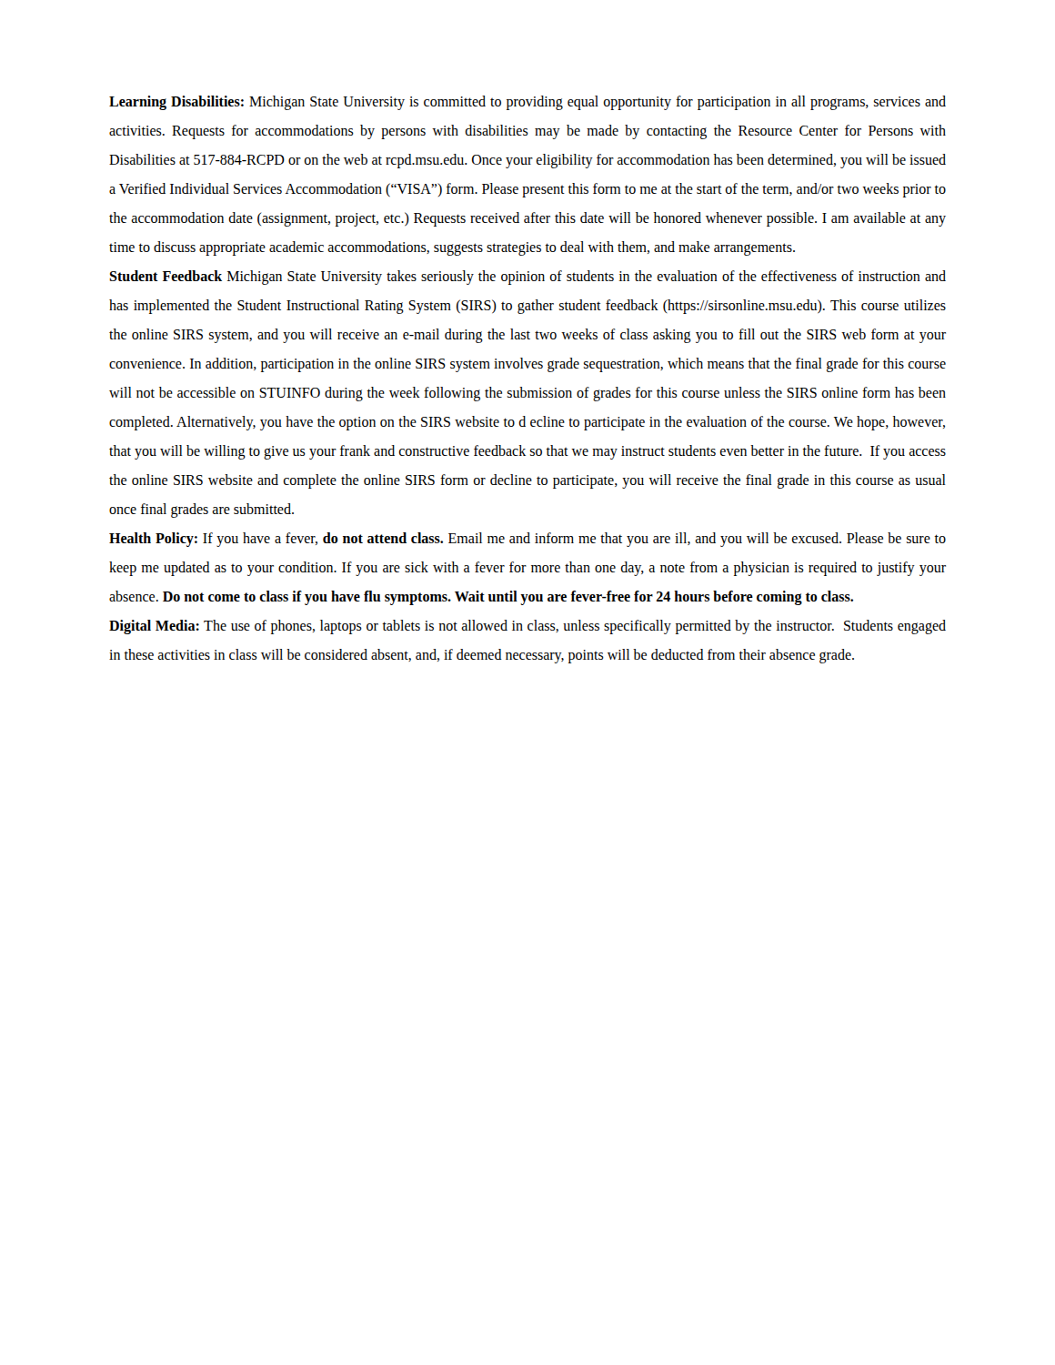Learning Disabilities: Michigan State University is committed to providing equal opportunity for participation in all programs, services and activities. Requests for accommodations by persons with disabilities may be made by contacting the Resource Center for Persons with Disabilities at 517-884-RCPD or on the web at rcpd.msu.edu. Once your eligibility for accommodation has been determined, you will be issued a Verified Individual Services Accommodation (“VISA”) form. Please present this form to me at the start of the term, and/or two weeks prior to the accommodation date (assignment, project, etc.) Requests received after this date will be honored whenever possible. I am available at any time to discuss appropriate academic accommodations, suggests strategies to deal with them, and make arrangements.
Student Feedback Michigan State University takes seriously the opinion of students in the evaluation of the effectiveness of instruction and has implemented the Student Instructional Rating System (SIRS) to gather student feedback (https://sirsonline.msu.edu). This course utilizes the online SIRS system, and you will receive an e-mail during the last two weeks of class asking you to fill out the SIRS web form at your convenience. In addition, participation in the online SIRS system involves grade sequestration, which means that the final grade for this course will not be accessible on STUINFO during the week following the submission of grades for this course unless the SIRS online form has been completed. Alternatively, you have the option on the SIRS website to d ecline to participate in the evaluation of the course. We hope, however, that you will be willing to give us your frank and constructive feedback so that we may instruct students even better in the future. If you access the online SIRS website and complete the online SIRS form or decline to participate, you will receive the final grade in this course as usual once final grades are submitted.
Health Policy: If you have a fever, do not attend class. Email me and inform me that you are ill, and you will be excused. Please be sure to keep me updated as to your condition. If you are sick with a fever for more than one day, a note from a physician is required to justify your absence. Do not come to class if you have flu symptoms. Wait until you are fever-free for 24 hours before coming to class.
Digital Media: The use of phones, laptops or tablets is not allowed in class, unless specifically permitted by the instructor. Students engaged in these activities in class will be considered absent, and, if deemed necessary, points will be deducted from their absence grade.